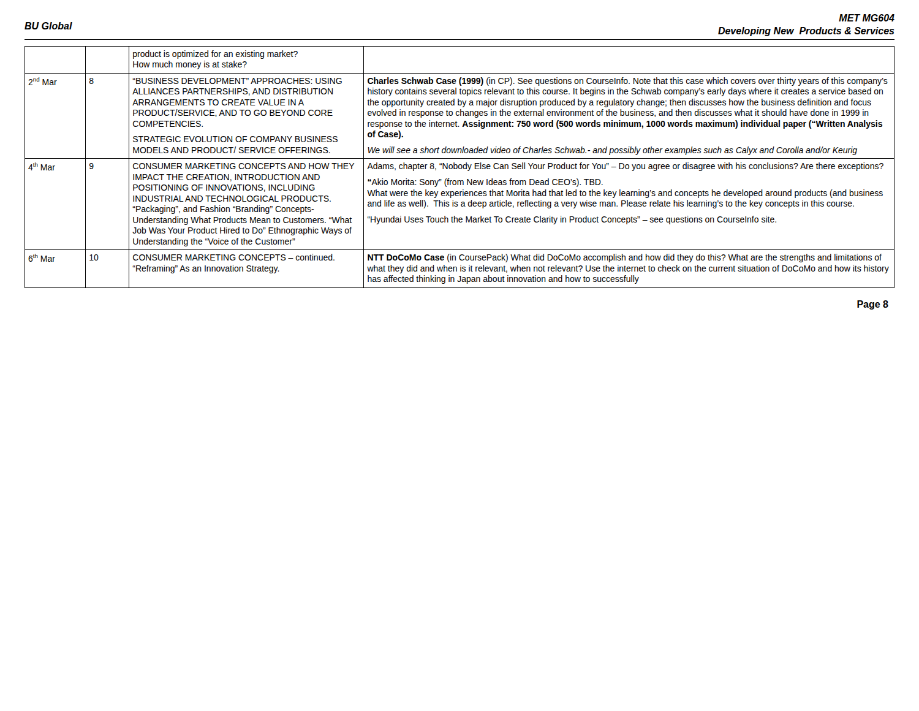BU Global
MET MG604
Developing New Products & Services
| | | product is optimized for an existing market? How much money is at stake? | |
| 2 nd Mar | 8 | “BUSINESS DEVELOPMENT” APPROACHES: USING ALLIANCES PARTNERSHIPS, AND DISTRIBUTION ARRANGEMENTS TO CREATE VALUE IN A PRODUCT/SERVICE, AND TO GO BEYOND CORE COMPETENCIES. STRATEGIC EVOLUTION OF COMPANY BUSINESS MODELS AND PRODUCT/ SERVICE OFFERINGS. | Charles Schwab Case (1999) (in CP). See questions on CourseInfo. Note that this case which covers over thirty years of this company’s history contains several topics relevant to this course. It begins in the Schwab company’s early days where it creates a service based on the opportunity created by a major disruption produced by a regulatory change; then discusses how the business definition and focus evolved in response to changes in the external environment of the business, and then discusses what it should have done in 1999 in response to the internet. Assignment: 750 word (500 words minimum, 1000 words maximum) individual paper (“Written Analysis of Case). We will see a short downloaded video of Charles Schwab.- and possibly other examples such as Calyx and Corolla and/or Keurig |
| 4 th Mar | 9 | CONSUMER MARKETING CONCEPTS AND HOW THEY IMPACT THE CREATION, INTRODUCTION AND POSITIONING OF INNOVATIONS, INCLUDING INDUSTRIAL AND TECHNOLOGICAL PRODUCTS. “Packaging”, and Fashion “Branding” Concepts- Understanding What Products Mean to Customers. “What Job Was Your Product Hired to Do” Ethnographic Ways of Understanding the “Voice of the Customer” | Adams, chapter 8, “Nobody Else Can Sell Your Product for You” – Do you agree or disagree with his conclusions? Are there exceptions? “ Akio Morita: Sony” (from New Ideas from Dead CEO’s). TBD. What were the key experiences that Morita had that led to the key learning’s and concepts he developed around products (and business and life as well). This is a deep article, reflecting a very wise man. Please relate his learning’s to the key concepts in this course. “Hyundai Uses Touch the Market To Create Clarity in Product Concepts” – see questions on CourseInfo site. |
| 6 th Mar | 10 | CONSUMER MARKETING CONCEPTS – continued. “Reframing” As an Innovation Strategy. | NTT DoCoMo Case (in CoursePack) What did DoCoMo accomplish and how did they do this? What are the strengths and limitations of what they did and when is it relevant, when not relevant? Use the internet to check on the current situation of DoCoMo and how its history has affected thinking in Japan about innovation and how to successfully |
Page 8